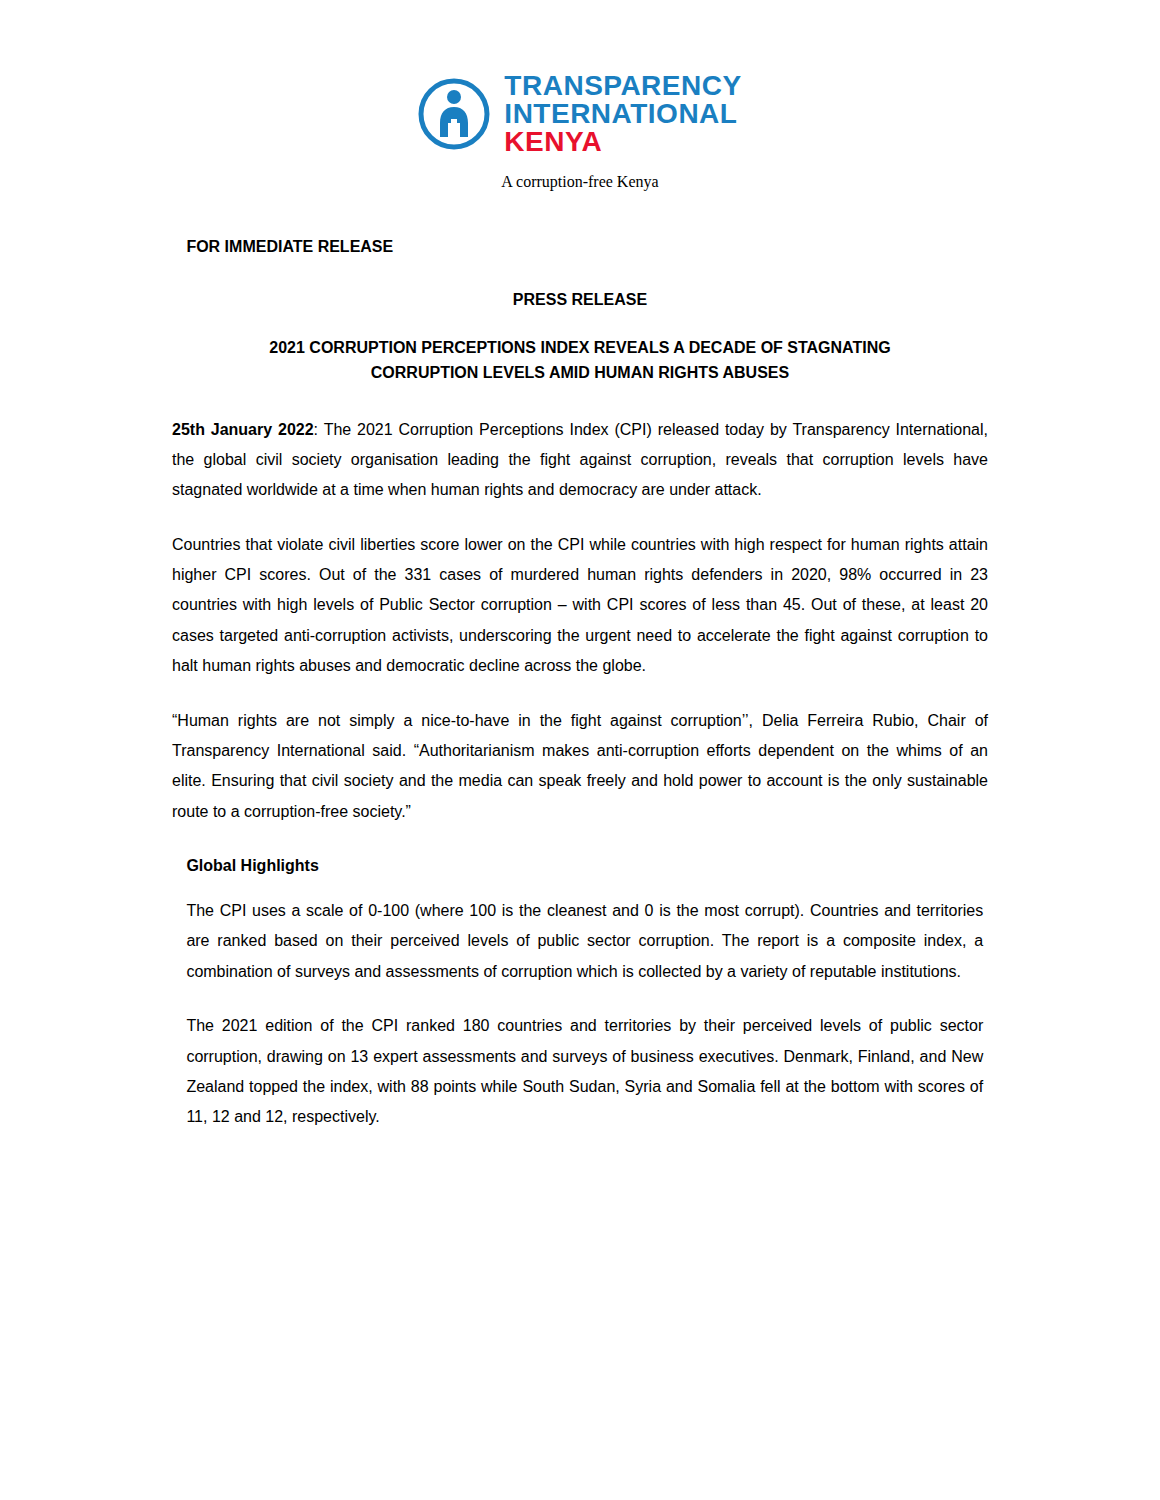TRANSPARENCY INTERNATIONAL KENYA
A corruption-free Kenya
FOR IMMEDIATE RELEASE
PRESS RELEASE
2021 CORRUPTION PERCEPTIONS INDEX REVEALS A DECADE OF STAGNATING
CORRUPTION LEVELS AMID HUMAN RIGHTS ABUSES
25th January 2022: The 2021 Corruption Perceptions Index (CPI) released today by Transparency International, the global civil society organisation leading the fight against corruption, reveals that corruption levels have stagnated worldwide at a time when human rights and democracy are under attack.
Countries that violate civil liberties score lower on the CPI while countries with high respect for human rights attain higher CPI scores. Out of the 331 cases of murdered human rights defenders in 2020, 98% occurred in 23 countries with high levels of Public Sector corruption – with CPI scores of less than 45. Out of these, at least 20 cases targeted anti-corruption activists, underscoring the urgent need to accelerate the fight against corruption to halt human rights abuses and democratic decline across the globe.
“Human rights are not simply a nice-to-have in the fight against corruption’’, Delia Ferreira Rubio, Chair of Transparency International said. “Authoritarianism makes anti-corruption efforts dependent on the whims of an elite. Ensuring that civil society and the media can speak freely and hold power to account is the only sustainable route to a corruption-free society.”
Global Highlights
The CPI uses a scale of 0-100 (where 100 is the cleanest and 0 is the most corrupt). Countries and territories are ranked based on their perceived levels of public sector corruption. The report is a composite index, a combination of surveys and assessments of corruption which is collected by a variety of reputable institutions.
The 2021 edition of the CPI ranked 180 countries and territories by their perceived levels of public sector corruption, drawing on 13 expert assessments and surveys of business executives. Denmark, Finland, and New Zealand topped the index, with 88 points while South Sudan, Syria and Somalia fell at the bottom with scores of 11, 12 and 12, respectively.